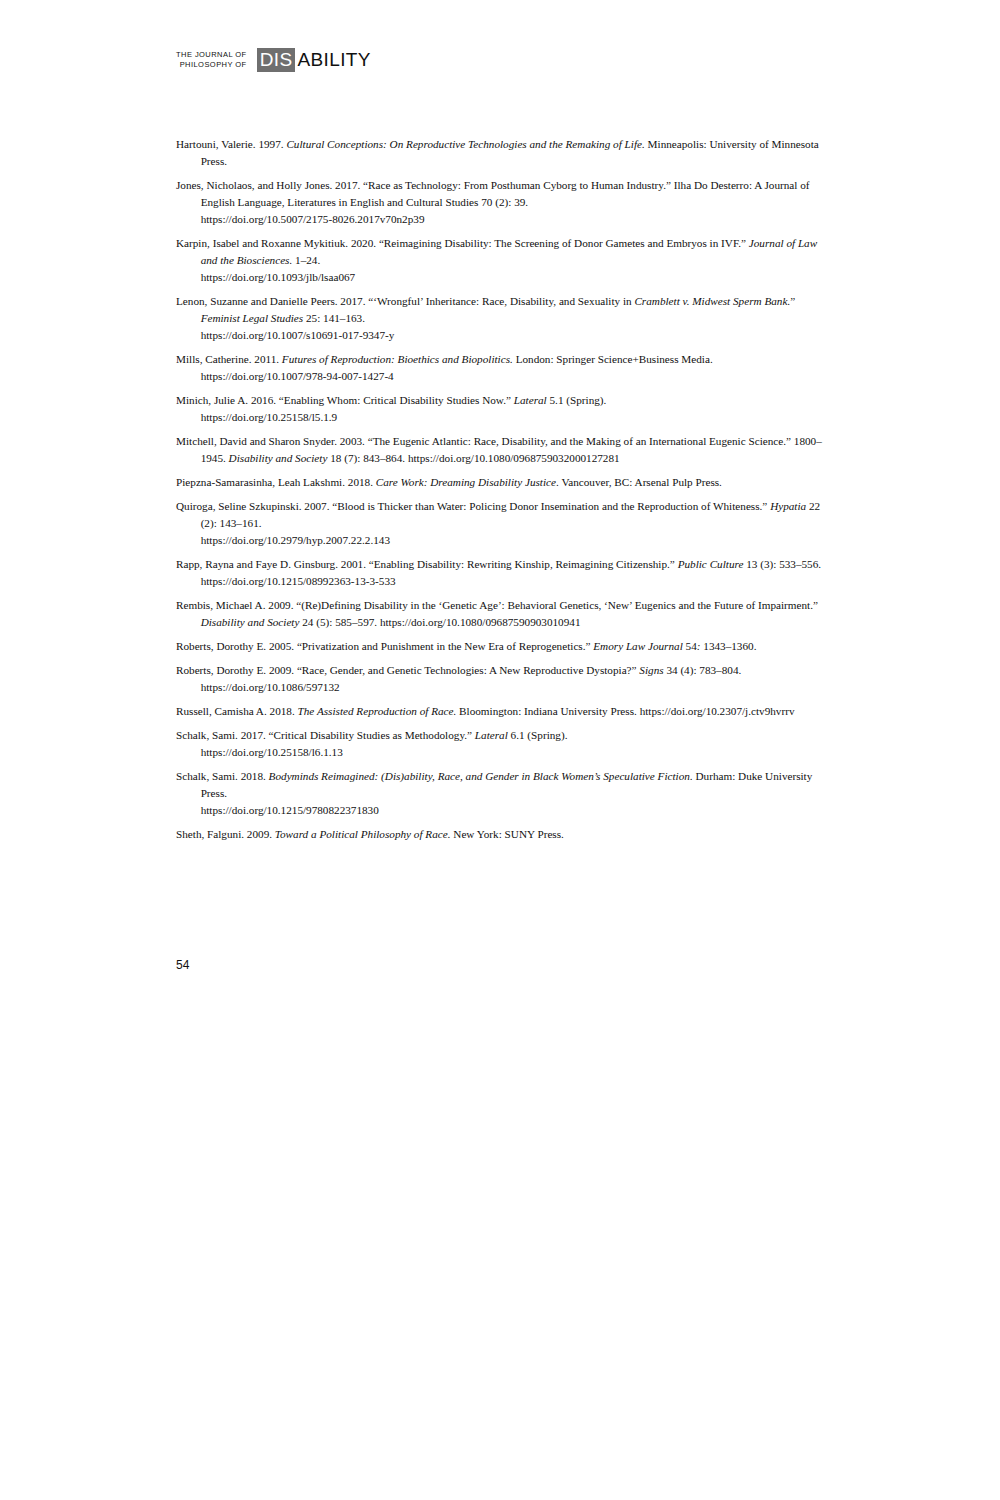The Journal of
Philosophy of
DIS ABILITY
Hartouni, Valerie. 1997. Cultural Conceptions: On Reproductive Technologies and the Remaking of Life. Minneapolis: University of Minnesota Press.
Jones, Nicholaos, and Holly Jones. 2017. “Race as Technology: From Posthuman Cyborg to Human Industry.” Ilha Do Desterro: A Journal of English Language, Literatures in English and Cultural Studies 70 (2): 39.
https://doi.org/10.5007/2175-8026.2017v70n2p39
Karpin, Isabel and Roxanne Mykitiuk. 2020. “Reimagining Disability: The Screening of Donor Gametes and Embryos in IVF.” Journal of Law and the Biosciences. 1–24.
https://doi.org/10.1093/jlb/lsaa067
Lenon, Suzanne and Danielle Peers. 2017. “‘Wrongful’ Inheritance: Race, Disability, and Sexuality in Cramblett v. Midwest Sperm Bank.” Feminist Legal Studies 25: 141–163.
https://doi.org/10.1007/s10691-017-9347-y
Mills, Catherine. 2011. Futures of Reproduction: Bioethics and Biopolitics. London: Springer Science+Business Media. https://doi.org/10.1007/978-94-007-1427-4
Minich, Julie A. 2016. “Enabling Whom: Critical Disability Studies Now.” Lateral 5.1 (Spring).
https://doi.org/10.25158/l5.1.9
Mitchell, David and Sharon Snyder. 2003. “The Eugenic Atlantic: Race, Disability, and the Making of an International Eugenic Science.” 1800–1945. Disability and Society 18 (7): 843–864. https://doi.org/10.1080/0968759032000127281
Piepzna-Samarasinha, Leah Lakshmi. 2018. Care Work: Dreaming Disability Justice. Vancouver, BC: Arsenal Pulp Press.
Quiroga, Seline Szkupinski. 2007. “Blood is Thicker than Water: Policing Donor Insemination and the Reproduction of Whiteness.” Hypatia 22 (2): 143–161.
https://doi.org/10.2979/hyp.2007.22.2.143
Rapp, Rayna and Faye D. Ginsburg. 2001. “Enabling Disability: Rewriting Kinship, Reimagining Citizenship.” Public Culture 13 (3): 533–556.
https://doi.org/10.1215/08992363-13-3-533
Rembis, Michael A. 2009. “(Re)Defining Disability in the ‘Genetic Age’: Behavioral Genetics, ‘New’ Eugenics and the Future of Impairment.” Disability and Society 24 (5): 585–597. https://doi.org/10.1080/09687590903010941
Roberts, Dorothy E. 2005. “Privatization and Punishment in the New Era of Reprogenetics.” Emory Law Journal 54: 1343–1360.
Roberts, Dorothy E. 2009. “Race, Gender, and Genetic Technologies: A New Reproductive Dystopia?” Signs 34 (4): 783–804. https://doi.org/10.1086/597132
Russell, Camisha A. 2018. The Assisted Reproduction of Race. Bloomington: Indiana University Press. https://doi.org/10.2307/j.ctv9hvrrv
Schalk, Sami. 2017. “Critical Disability Studies as Methodology.” Lateral 6.1 (Spring).
https://doi.org/10.25158/l6.1.13
Schalk, Sami. 2018. Bodyminds Reimagined: (Dis)ability, Race, and Gender in Black Women’s Speculative Fiction. Durham: Duke University Press.
https://doi.org/10.1215/9780822371830
Sheth, Falguni. 2009. Toward a Political Philosophy of Race. New York: SUNY Press.
54